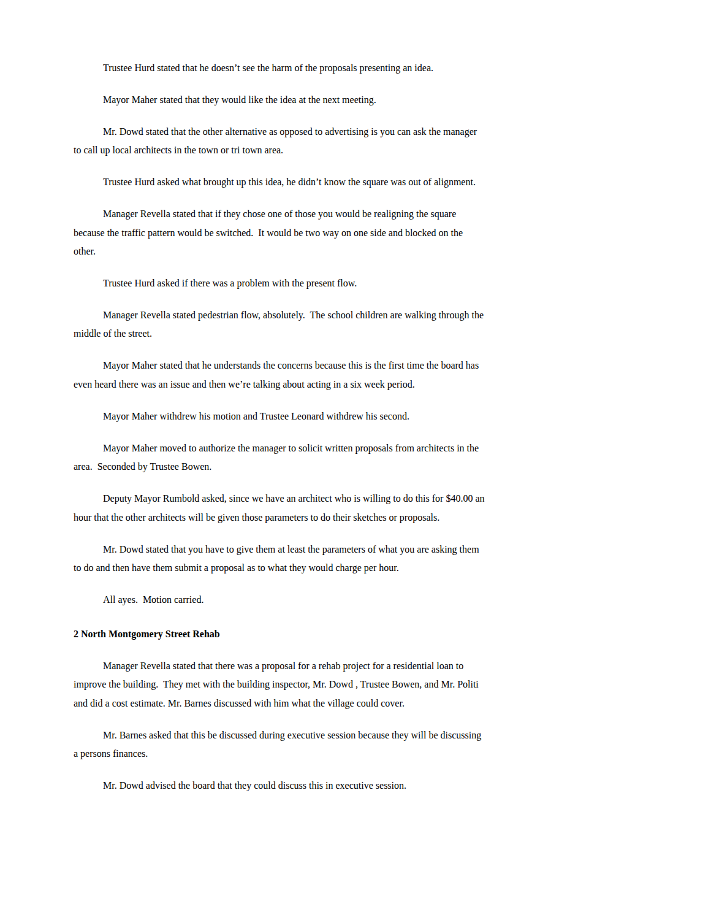Trustee Hurd stated that he doesn’t see the harm of the proposals presenting an idea.
Mayor Maher stated that they would like the idea at the next meeting.
Mr. Dowd stated that the other alternative as opposed to advertising is you can ask the manager to call up local architects in the town or tri town area.
Trustee Hurd asked what brought up this idea, he didn’t know the square was out of alignment.
Manager Revella stated that if they chose one of those you would be realigning the square because the traffic pattern would be switched. It would be two way on one side and blocked on the other.
Trustee Hurd asked if there was a problem with the present flow.
Manager Revella stated pedestrian flow, absolutely. The school children are walking through the middle of the street.
Mayor Maher stated that he understands the concerns because this is the first time the board has even heard there was an issue and then we’re talking about acting in a six week period.
Mayor Maher withdrew his motion and Trustee Leonard withdrew his second.
Mayor Maher moved to authorize the manager to solicit written proposals from architects in the area. Seconded by Trustee Bowen.
Deputy Mayor Rumbold asked, since we have an architect who is willing to do this for $40.00 an hour that the other architects will be given those parameters to do their sketches or proposals.
Mr. Dowd stated that you have to give them at least the parameters of what you are asking them to do and then have them submit a proposal as to what they would charge per hour.
All ayes. Motion carried.
2 North Montgomery Street Rehab
Manager Revella stated that there was a proposal for a rehab project for a residential loan to improve the building. They met with the building inspector, Mr. Dowd , Trustee Bowen, and Mr. Politi and did a cost estimate. Mr. Barnes discussed with him what the village could cover.
Mr. Barnes asked that this be discussed during executive session because they will be discussing a persons finances.
Mr. Dowd advised the board that they could discuss this in executive session.